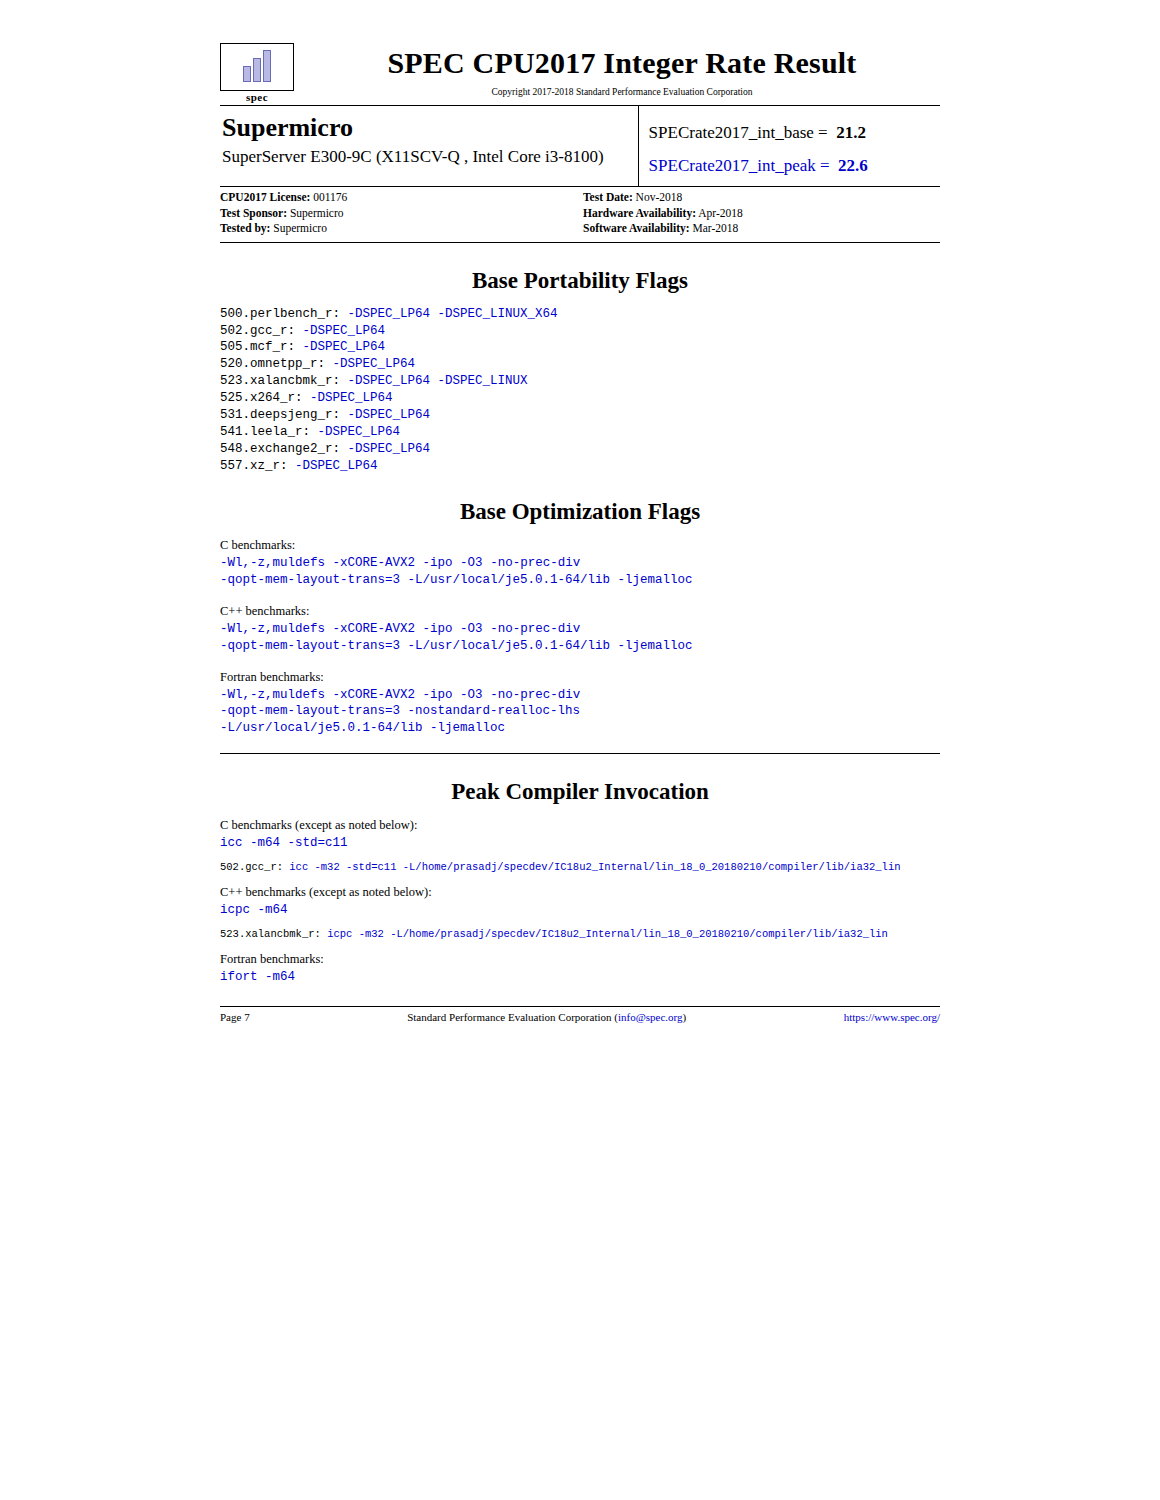spec
SPEC CPU2017 Integer Rate Result
Copyright 2017-2018 Standard Performance Evaluation Corporation
Supermicro
SuperServer E300-9C (X11SCV-Q , Intel Core i3-8100)
SPECrate2017_int_base = 21.2
SPECrate2017_int_peak = 22.6
CPU2017 License: 001176
Test Sponsor: Supermicro
Tested by: Supermicro
Test Date: Nov-2018
Hardware Availability: Apr-2018
Software Availability: Mar-2018
Base Portability Flags
500.perlbench_r: -DSPEC_LP64 -DSPEC_LINUX_X64
502.gcc_r: -DSPEC_LP64
505.mcf_r: -DSPEC_LP64
520.omnetpp_r: -DSPEC_LP64
523.xalancbmk_r: -DSPEC_LP64 -DSPEC_LINUX
525.x264_r: -DSPEC_LP64
531.deepsjeng_r: -DSPEC_LP64
541.leela_r: -DSPEC_LP64
548.exchange2_r: -DSPEC_LP64
557.xz_r: -DSPEC_LP64
Base Optimization Flags
C benchmarks:
-Wl,-z,muldefs -xCORE-AVX2 -ipo -O3 -no-prec-div
-qopt-mem-layout-trans=3 -L/usr/local/je5.0.1-64/lib -ljemalloc
C++ benchmarks:
-Wl,-z,muldefs -xCORE-AVX2 -ipo -O3 -no-prec-div
-qopt-mem-layout-trans=3 -L/usr/local/je5.0.1-64/lib -ljemalloc
Fortran benchmarks:
-Wl,-z,muldefs -xCORE-AVX2 -ipo -O3 -no-prec-div
-qopt-mem-layout-trans=3 -nostandard-realloc-lhs
-L/usr/local/je5.0.1-64/lib -ljemalloc
Peak Compiler Invocation
C benchmarks (except as noted below):
icc -m64 -std=c11
502.gcc_r: icc -m32 -std=c11 -L/home/prasadj/specdev/IC18u2_Internal/lin_18_0_20180210/compiler/lib/ia32_lin
C++ benchmarks (except as noted below):
icpc -m64
523.xalancbmk_r: icpc -m32 -L/home/prasadj/specdev/IC18u2_Internal/lin_18_0_20180210/compiler/lib/ia32_lin
Fortran benchmarks:
ifort -m64
Page 7
Standard Performance Evaluation Corporation (info@spec.org)
https://www.spec.org/